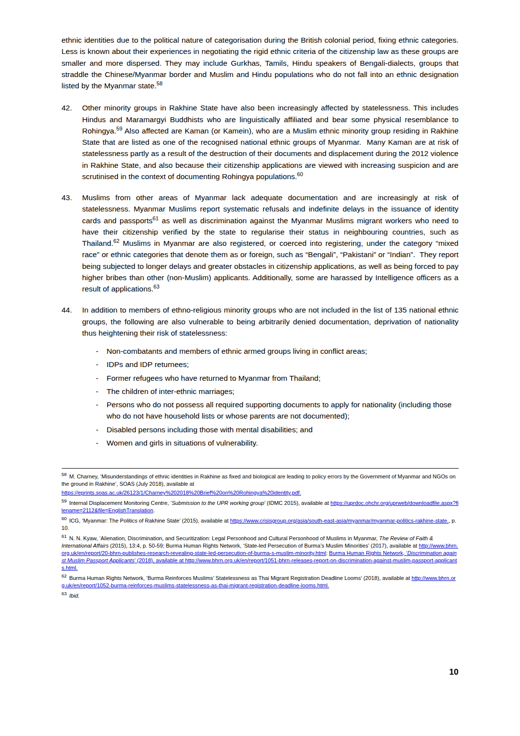ethnic identities due to the political nature of categorisation during the British colonial period, fixing ethnic categories. Less is known about their experiences in negotiating the rigid ethnic criteria of the citizenship law as these groups are smaller and more dispersed. They may include Gurkhas, Tamils, Hindu speakers of Bengali-dialects, groups that straddle the Chinese/Myanmar border and Muslim and Hindu populations who do not fall into an ethnic designation listed by the Myanmar state.58
Other minority groups in Rakhine State have also been increasingly affected by statelessness. This includes Hindus and Maramargyi Buddhists who are linguistically affiliated and bear some physical resemblance to Rohingya.59 Also affected are Kaman (or Kamein), who are a Muslim ethnic minority group residing in Rakhine State that are listed as one of the recognised national ethnic groups of Myanmar. Many Kaman are at risk of statelessness partly as a result of the destruction of their documents and displacement during the 2012 violence in Rakhine State, and also because their citizenship applications are viewed with increasing suspicion and are scrutinised in the context of documenting Rohingya populations.60
Muslims from other areas of Myanmar lack adequate documentation and are increasingly at risk of statelessness. Myanmar Muslims report systematic refusals and indefinite delays in the issuance of identity cards and passports61 as well as discrimination against the Myanmar Muslims migrant workers who need to have their citizenship verified by the state to regularise their status in neighbouring countries, such as Thailand.62 Muslims in Myanmar are also registered, or coerced into registering, under the category “mixed race” or ethnic categories that denote them as or foreign, such as “Bengali”, “Pakistani” or “Indian”. They report being subjected to longer delays and greater obstacles in citizenship applications, as well as being forced to pay higher bribes than other (non-Muslim) applicants. Additionally, some are harassed by Intelligence officers as a result of applications.63
In addition to members of ethno-religious minority groups who are not included in the list of 135 national ethnic groups, the following are also vulnerable to being arbitrarily denied documentation, deprivation of nationality thus heightening their risk of statelessness:
Non-combatants and members of ethnic armed groups living in conflict areas;
IDPs and IDP returnees;
Former refugees who have returned to Myanmar from Thailand;
The children of inter-ethnic marriages;
Persons who do not possess all required supporting documents to apply for nationality (including those who do not have household lists or whose parents are not documented);
Disabled persons including those with mental disabilities; and
Women and girls in situations of vulnerability.
58 M. Charney, ‘Misunderstandings of ethnic identities in Rakhine as fixed and biological are leading to policy errors by the Government of Myanmar and NGOs on the ground in Rakhine’, SOAS (July 2018), available at
https://eprints.soas.ac.uk/26123/1/Charney%202018%20Brief%20on%20Rohingya%20identity.pdf.
59 Internal Displacement Monitoring Centre, ‘Submission to the UPR working group’ (IDMC 2015), available at https://uprdoc.ohchr.org/uprweb/downloadfile.aspx?filename=2112&file=EnglishTranslation.
60 ICG, ‘Myanmar: The Politics of Rakhine State’ (2015), available at https://www.crisisgroup.org/asia/south-east-asia/myanmar/myanmar-politics-rakhine-state., p. 10.
61 N. N. Kyaw, ‘Alienation, Discrimination, and Securitization: Legal Personhood and Cultural Personhood of Muslims in Myanmar, The Review of Faith & International Affairs (2015), 13:4, p. 50-59; Burma Human Rights Network, ‘State-led Persecution of Burma’s Muslim Minorities’ (2017), available at http://www.bhrn.org.uk/en/report/20-bhrn-publishes-research-revealing-state-led-persecution-of-burma-s-muslim-minority.html; Burma Human Rights Network, ‘Discrimination against Muslim Passport Applicants’ (2018), available at http://www.bhrn.org.uk/en/report/1051-bhrn-releases-report-on-discrimination-against-muslim-passport-applicants.html.
62 Burma Human Rights Network, ‘Burma Reinforces Muslims’ Statelessness as Thai Migrant Registration Deadline Looms’ (2018), available at http://www.bhrn.org.uk/en/report/1052-burma-reinforces-muslims-statelessness-as-thai-migrant-registration-deadline-looms.html.
63 Ibid.
10